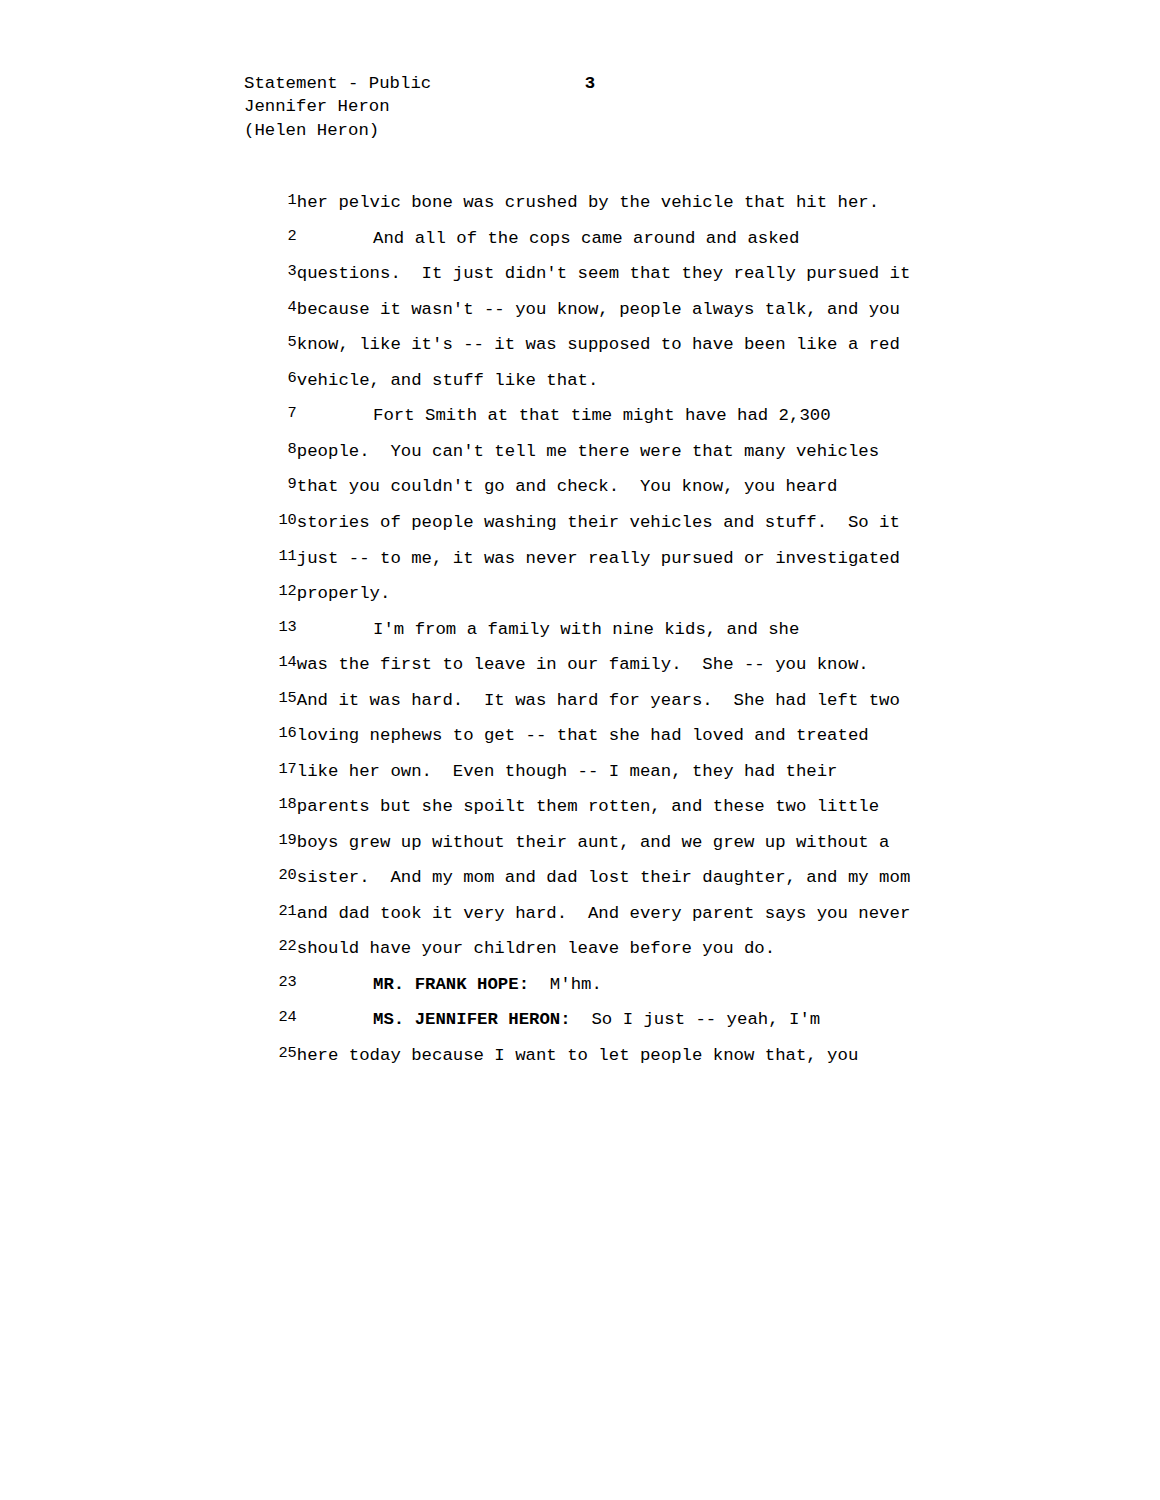Statement - Public
Jennifer Heron
(Helen Heron)
3
| 1 | her pelvic bone was crushed by the vehicle that hit her. |
| 2 | And all of the cops came around and asked |
| 3 | questions. It just didn't seem that they really pursued it |
| 4 | because it wasn't -- you know, people always talk, and you |
| 5 | know, like it's -- it was supposed to have been like a red |
| 6 | vehicle, and stuff like that. |
| 7 | Fort Smith at that time might have had 2,300 |
| 8 | people. You can't tell me there were that many vehicles |
| 9 | that you couldn't go and check. You know, you heard |
| 10 | stories of people washing their vehicles and stuff. So it |
| 11 | just -- to me, it was never really pursued or investigated |
| 12 | properly. |
| 13 | I'm from a family with nine kids, and she |
| 14 | was the first to leave in our family. She -- you know. |
| 15 | And it was hard. It was hard for years. She had left two |
| 16 | loving nephews to get -- that she had loved and treated |
| 17 | like her own. Even though -- I mean, they had their |
| 18 | parents but she spoilt them rotten, and these two little |
| 19 | boys grew up without their aunt, and we grew up without a |
| 20 | sister. And my mom and dad lost their daughter, and my mom |
| 21 | and dad took it very hard. And every parent says you never |
| 22 | should have your children leave before you do. |
| 23 | MR. FRANK HOPE: M'hm. |
| 24 | MS. JENNIFER HERON: So I just -- yeah, I'm |
| 25 | here today because I want to let people know that, you |